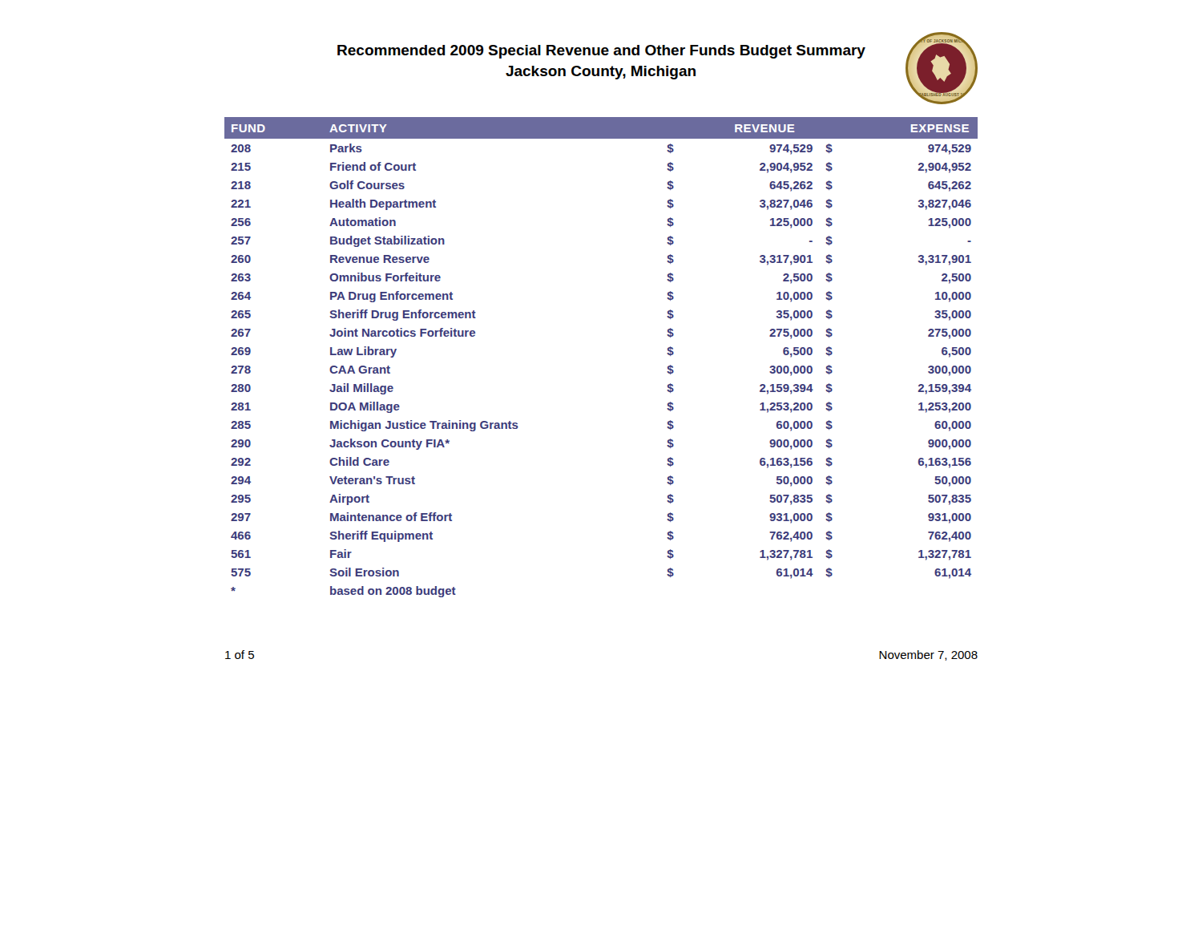COUNTY OF JACKSON MICHIGAN
ESTABLISHED AUGUST 1832
Recommended 2009 Special Revenue and Other Funds Budget Summary Jackson County, Michigan
| FUND | ACTIVITY | REVENUE | EXPENSE |
| --- | --- | --- | --- |
| 208 | Parks | $ | 974,529 | $ | 974,529 |
| 215 | Friend of Court | $ | 2,904,952 | $ | 2,904,952 |
| 218 | Golf Courses | $ | 645,262 | $ | 645,262 |
| 221 | Health Department | $ | 3,827,046 | $ | 3,827,046 |
| 256 | Automation | $ | 125,000 | $ | 125,000 |
| 257 | Budget Stabilization | $ | - | $ | - |
| 260 | Revenue Reserve | $ | 3,317,901 | $ | 3,317,901 |
| 263 | Omnibus Forfeiture | $ | 2,500 | $ | 2,500 |
| 264 | PA Drug Enforcement | $ | 10,000 | $ | 10,000 |
| 265 | Sheriff Drug Enforcement | $ | 35,000 | $ | 35,000 |
| 267 | Joint Narcotics Forfeiture | $ | 275,000 | $ | 275,000 |
| 269 | Law Library | $ | 6,500 | $ | 6,500 |
| 278 | CAA Grant | $ | 300,000 | $ | 300,000 |
| 280 | Jail Millage | $ | 2,159,394 | $ | 2,159,394 |
| 281 | DOA Millage | $ | 1,253,200 | $ | 1,253,200 |
| 285 | Michigan Justice Training Grants | $ | 60,000 | $ | 60,000 |
| 290 | Jackson County FIA* | $ | 900,000 | $ | 900,000 |
| 292 | Child Care | $ | 6,163,156 | $ | 6,163,156 |
| 294 | Veteran's Trust | $ | 50,000 | $ | 50,000 |
| 295 | Airport | $ | 507,835 | $ | 507,835 |
| 297 | Maintenance of Effort | $ | 931,000 | $ | 931,000 |
| 466 | Sheriff Equipment | $ | 762,400 | $ | 762,400 |
| 561 | Fair | $ | 1,327,781 | $ | 1,327,781 |
| 575 | Soil Erosion | $ | 61,014 | $ | 61,014 |
| * | based on 2008 budget | | | | |
1 of 5
November 7, 2008